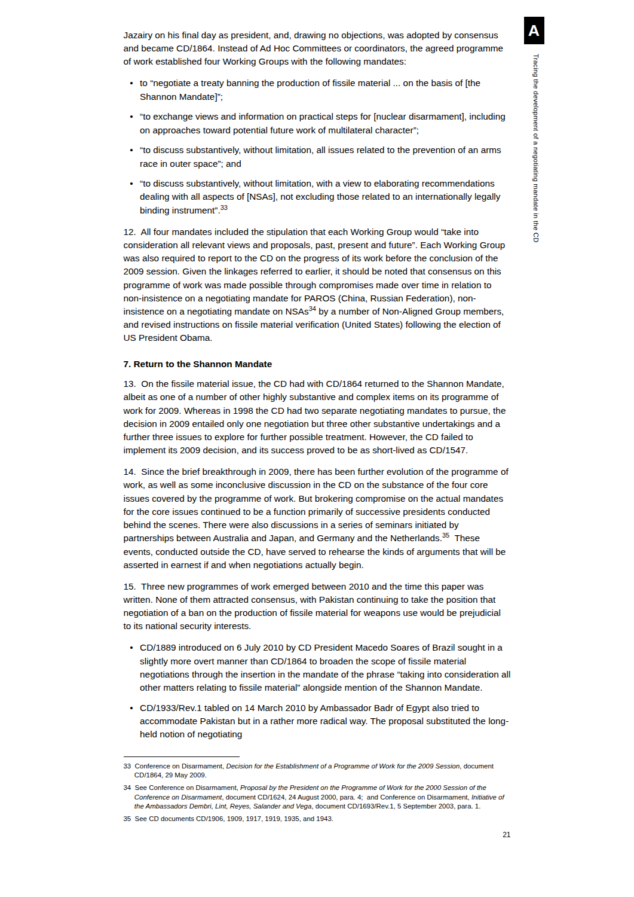A
Tracing the development of a negotiating mandate in the CD
Jazairy on his final day as president, and, drawing no objections, was adopted by consensus and became CD/1864. Instead of Ad Hoc Committees or coordinators, the agreed programme of work established four Working Groups with the following mandates:
to “negotiate a treaty banning the production of fissile material ... on the basis of [the Shannon Mandate]”;
“to exchange views and information on practical steps for [nuclear disarmament], including on approaches toward potential future work of multilateral character”;
“to discuss substantively, without limitation, all issues related to the prevention of an arms race in outer space”; and
“to discuss substantively, without limitation, with a view to elaborating recommendations dealing with all aspects of [NSAs], not excluding those related to an internationally legally binding instrument”.33
12. All four mandates included the stipulation that each Working Group would “take into consideration all relevant views and proposals, past, present and future”. Each Working Group was also required to report to the CD on the progress of its work before the conclusion of the 2009 session. Given the linkages referred to earlier, it should be noted that consensus on this programme of work was made possible through compromises made over time in relation to non-insistence on a negotiating mandate for PAROS (China, Russian Federation), non-insistence on a negotiating mandate on NSAs34 by a number of Non-Aligned Group members, and revised instructions on fissile material verification (United States) following the election of US President Obama.
7. Return to the Shannon Mandate
13. On the fissile material issue, the CD had with CD/1864 returned to the Shannon Mandate, albeit as one of a number of other highly substantive and complex items on its programme of work for 2009. Whereas in 1998 the CD had two separate negotiating mandates to pursue, the decision in 2009 entailed only one negotiation but three other substantive undertakings and a further three issues to explore for further possible treatment. However, the CD failed to implement its 2009 decision, and its success proved to be as short-lived as CD/1547.
14. Since the brief breakthrough in 2009, there has been further evolution of the programme of work, as well as some inconclusive discussion in the CD on the substance of the four core issues covered by the programme of work. But brokering compromise on the actual mandates for the core issues continued to be a function primarily of successive presidents conducted behind the scenes. There were also discussions in a series of seminars initiated by partnerships between Australia and Japan, and Germany and the Netherlands.35 These events, conducted outside the CD, have served to rehearse the kinds of arguments that will be asserted in earnest if and when negotiations actually begin.
15. Three new programmes of work emerged between 2010 and the time this paper was written. None of them attracted consensus, with Pakistan continuing to take the position that negotiation of a ban on the production of fissile material for weapons use would be prejudicial to its national security interests.
CD/1889 introduced on 6 July 2010 by CD President Macedo Soares of Brazil sought in a slightly more overt manner than CD/1864 to broaden the scope of fissile material negotiations through the insertion in the mandate of the phrase “taking into consideration all other matters relating to fissile material” alongside mention of the Shannon Mandate.
CD/1933/Rev.1 tabled on 14 March 2010 by Ambassador Badr of Egypt also tried to accommodate Pakistan but in a rather more radical way. The proposal substituted the long-held notion of negotiating
33 Conference on Disarmament, Decision for the Establishment of a Programme of Work for the 2009 Session, document CD/1864, 29 May 2009.
34 See Conference on Disarmament, Proposal by the President on the Programme of Work for the 2000 Session of the Conference on Disarmament, document CD/1624, 24 August 2000, para. 4; and Conference on Disarmament, Initiative of the Ambassadors Dembri, Lint, Reyes, Salander and Vega, document CD/1693/Rev.1, 5 September 2003, para. 1.
35 See CD documents CD/1906, 1909, 1917, 1919, 1935, and 1943.
21